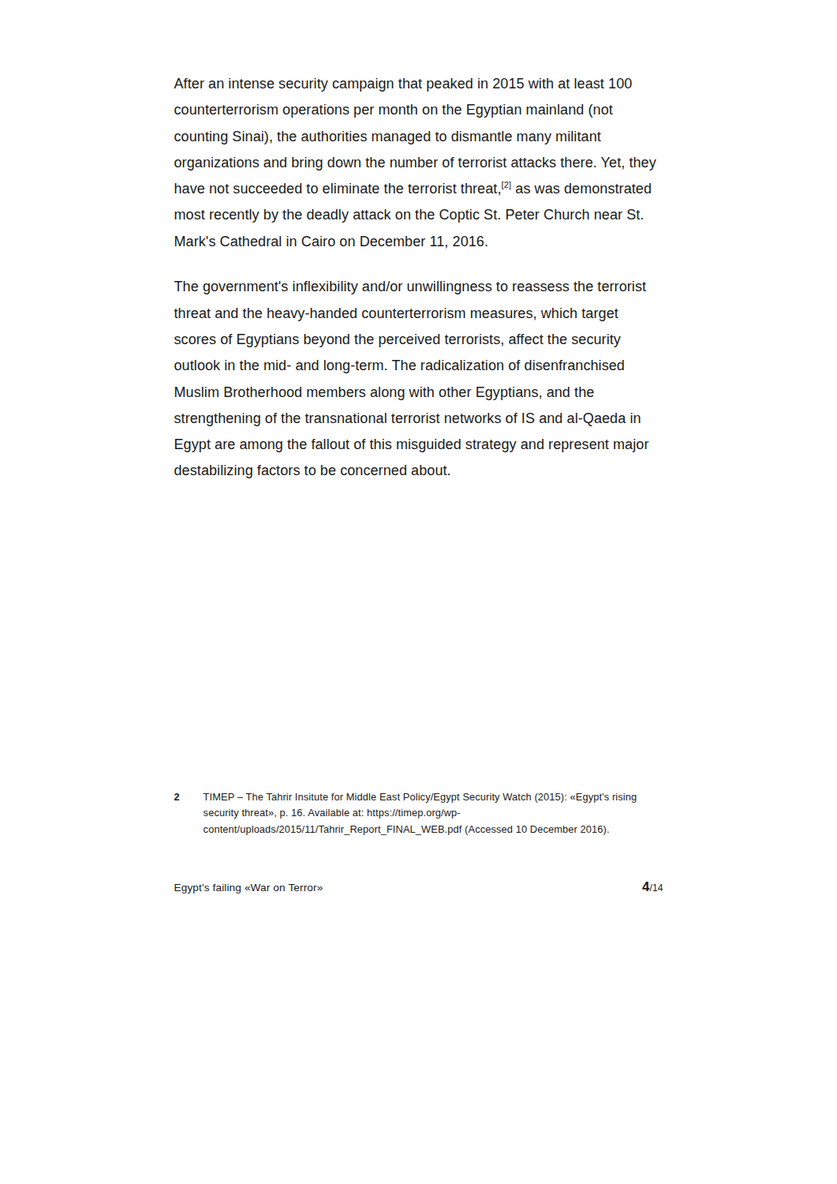After an intense security campaign that peaked in 2015 with at least 100 counterterrorism operations per month on the Egyptian mainland (not counting Sinai), the authorities managed to dismantle many militant organizations and bring down the number of terrorist attacks there. Yet, they have not succeeded to eliminate the terrorist threat,[2] as was demonstrated most recently by the deadly attack on the Coptic St. Peter Church near St. Mark's Cathedral in Cairo on December 11, 2016.
The government's inflexibility and/or unwillingness to reassess the terrorist threat and the heavy-handed counterterrorism measures, which target scores of Egyptians beyond the perceived terrorists, affect the security outlook in the mid- and long-term. The radicalization of disenfranchised Muslim Brotherhood members along with other Egyptians, and the strengthening of the transnational terrorist networks of IS and al-Qaeda in Egypt are among the fallout of this misguided strategy and represent major destabilizing factors to be concerned about.
2
TIMEP – The Tahrir Insitute for Middle East Policy/Egypt Security Watch (2015): «Egypt's rising security threat», p. 16. Available at: https://timep.org/wp-content/uploads/2015/11/Tahrir_Report_FINAL_WEB.pdf (Accessed 10 December 2016).
Egypt's failing «War on Terror»
4/14